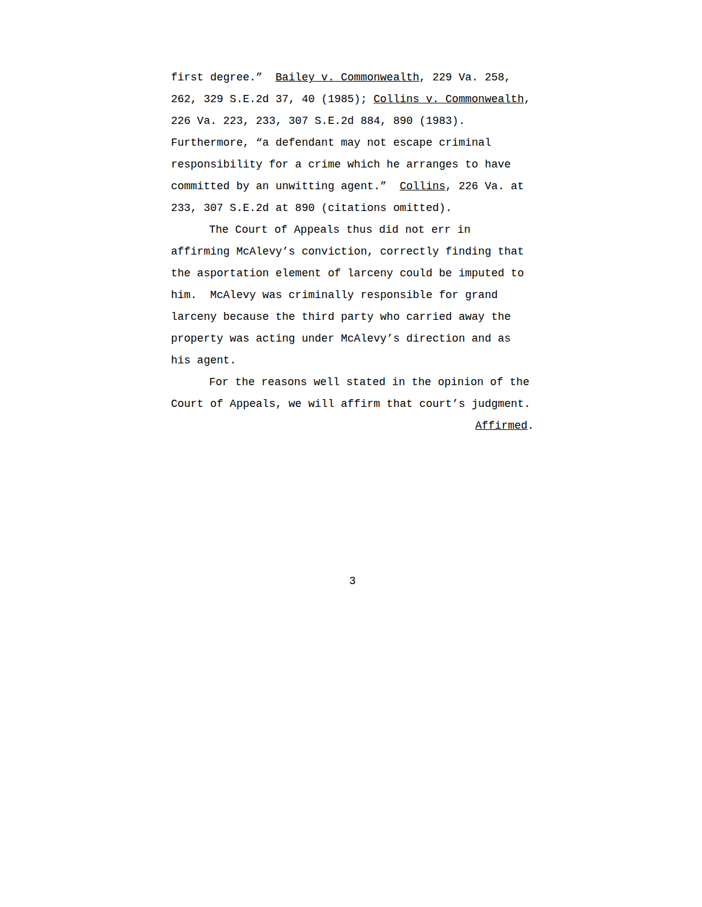first degree.” Bailey v. Commonwealth, 229 Va. 258, 262, 329 S.E.2d 37, 40 (1985); Collins v. Commonwealth, 226 Va. 223, 233, 307 S.E.2d 884, 890 (1983). Furthermore, “a defendant may not escape criminal responsibility for a crime which he arranges to have committed by an unwitting agent.” Collins, 226 Va. at 233, 307 S.E.2d at 890 (citations omitted).
The Court of Appeals thus did not err in affirming McAlevy’s conviction, correctly finding that the asportation element of larceny could be imputed to him. McAlevy was criminally responsible for grand larceny because the third party who carried away the property was acting under McAlevy’s direction and as his agent.
For the reasons well stated in the opinion of the Court of Appeals, we will affirm that court’s judgment.
Affirmed.
3